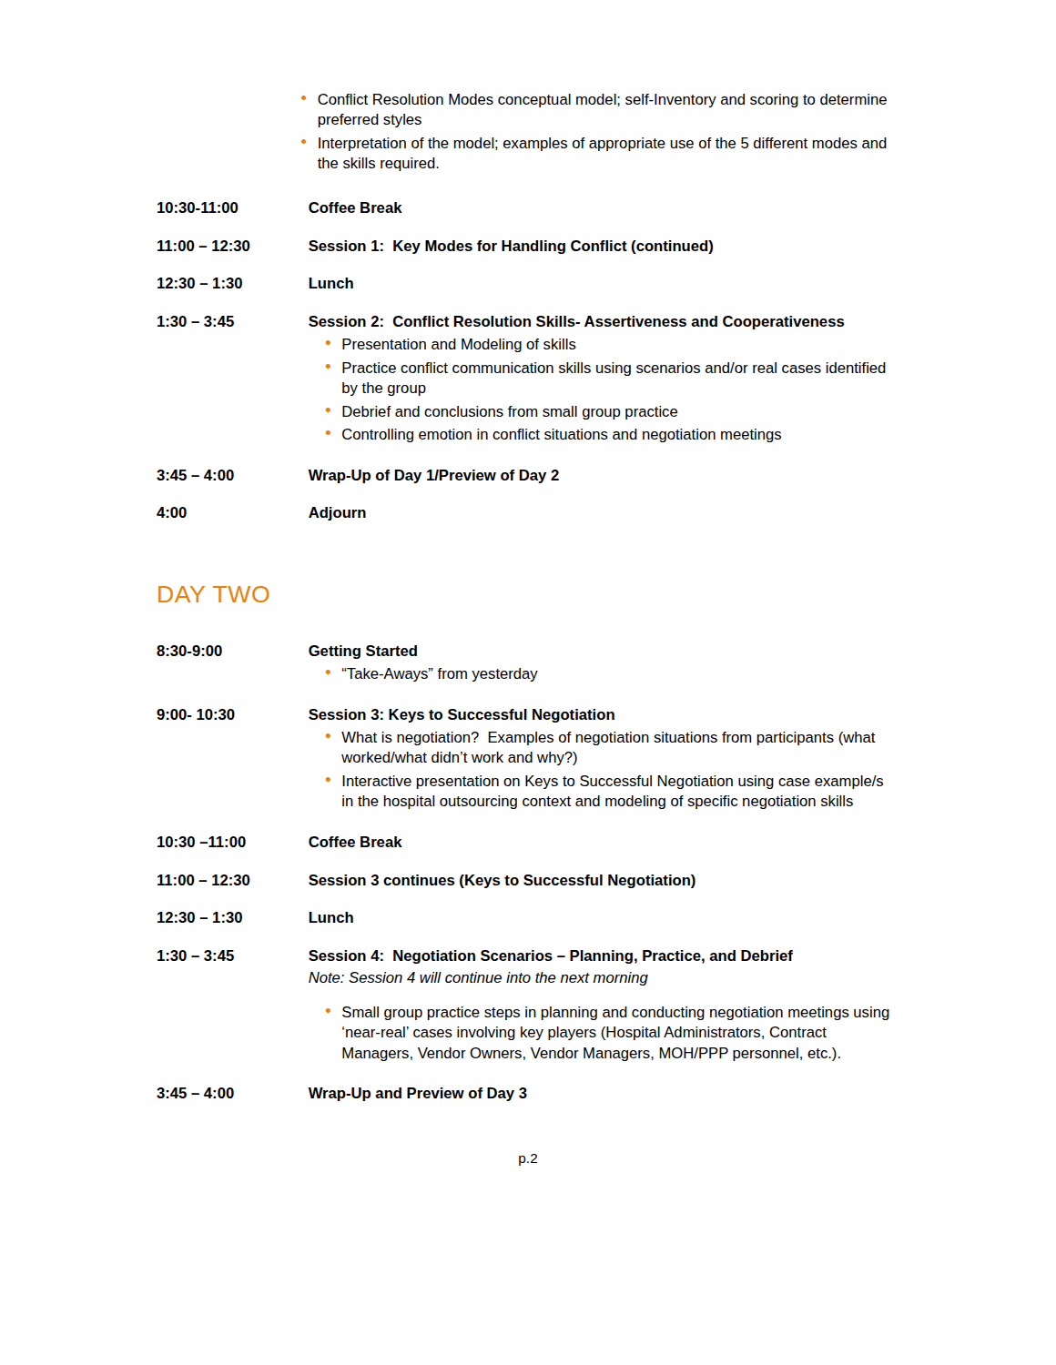Conflict Resolution Modes conceptual model; self-Inventory and scoring to determine preferred styles
Interpretation of the model; examples of appropriate use of the 5 different modes and the skills required.
10:30-11:00
Coffee Break
11:00 – 12:30
Session 1: Key Modes for Handling Conflict (continued)
12:30 – 1:30
Lunch
1:30 – 3:45
Session 2: Conflict Resolution Skills- Assertiveness and Cooperativeness
Presentation and Modeling of skills
Practice conflict communication skills using scenarios and/or real cases identified by the group
Debrief and conclusions from small group practice
Controlling emotion in conflict situations and negotiation meetings
3:45 – 4:00
Wrap-Up of Day 1/Preview of Day 2
4:00
Adjourn
DAY TWO
8:30-9:00
Getting Started
“Take-Aways” from yesterday
9:00- 10:30
Session 3: Keys to Successful Negotiation
What is negotiation? Examples of negotiation situations from participants (what worked/what didn’t work and why?)
Interactive presentation on Keys to Successful Negotiation using case example/s in the hospital outsourcing context and modeling of specific negotiation skills
10:30 –11:00
Coffee Break
11:00 – 12:30
Session 3 continues (Keys to Successful Negotiation)
12:30 – 1:30
Lunch
1:30 – 3:45
Session 4: Negotiation Scenarios – Planning, Practice, and Debrief
Note: Session 4 will continue into the next morning
Small group practice steps in planning and conducting negotiation meetings using ‘near-real’ cases involving key players (Hospital Administrators, Contract Managers, Vendor Owners, Vendor Managers, MOH/PPP personnel, etc.).
3:45 – 4:00
Wrap-Up and Preview of Day 3
p.2